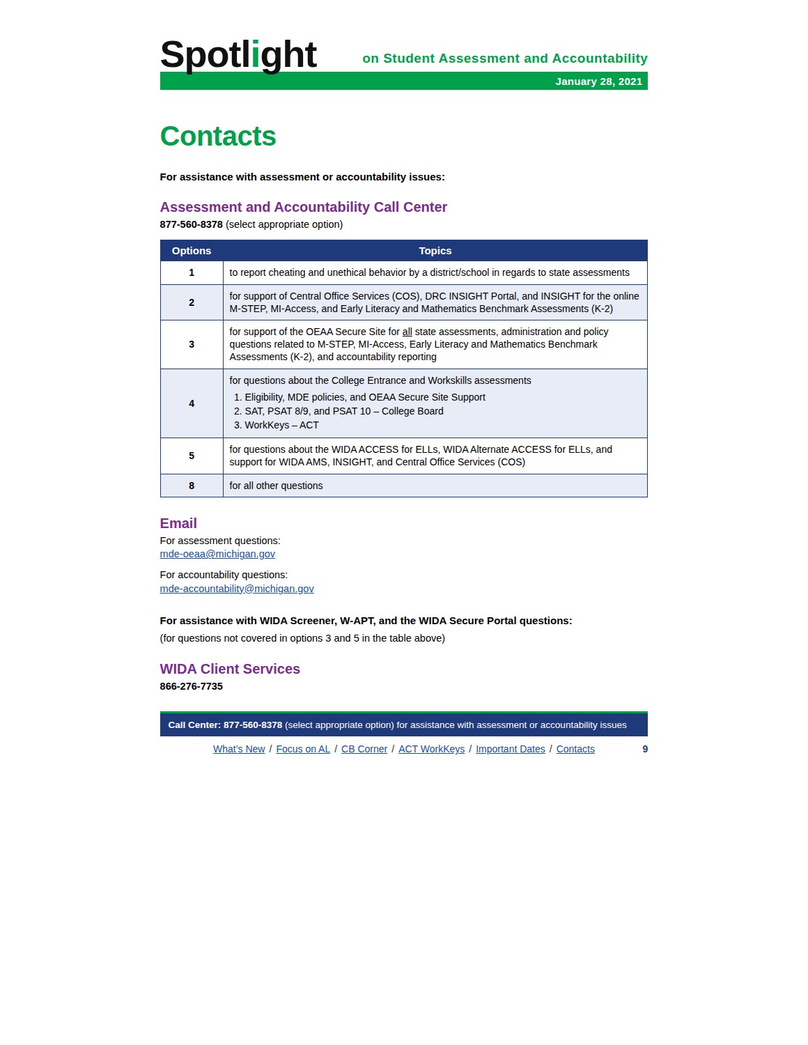Spotlight
on Student Assessment and Accountability
January 28, 2021
Contacts
For assistance with assessment or accountability issues:
Assessment and Accountability Call Center
877-560-8378 (select appropriate option)
| Options | Topics |
| --- | --- |
| 1 | to report cheating and unethical behavior by a district/school in regards to state assessments |
| 2 | for support of Central Office Services (COS), DRC INSIGHT Portal, and INSIGHT for the online M-STEP, MI-Access, and Early Literacy and Mathematics Benchmark Assessments (K-2) |
| 3 | for support of the OEAA Secure Site for all state assessments, administration and policy questions related to M-STEP, MI-Access, Early Literacy and Mathematics Benchmark Assessments (K-2), and accountability reporting |
| 4 | for questions about the College Entrance and Workskills assessments Eligibility, MDE policies, and OEAA Secure Site Support SAT, PSAT 8/9, and PSAT 10 – College Board WorkKeys – ACT |
| 5 | for questions about the WIDA ACCESS for ELLs, WIDA Alternate ACCESS for ELLs, and support for WIDA AMS, INSIGHT, and Central Office Services (COS) |
| 8 | for all other questions |
Email
For assessment questions:
mde-oeaa@michigan.gov
For accountability questions:
mde-accountability@michigan.gov
For assistance with WIDA Screener, W-APT, and the WIDA Secure Portal questions:
(for questions not covered in options 3 and 5 in the table above)
WIDA Client Services
866-276-7735
Call Center: 877-560-8378 (select appropriate option) for assistance with assessment or accountability issues
What’s New/ Focus on AL/ CB Corner/ ACT WorkKeys/ Important Dates/ Contacts 9